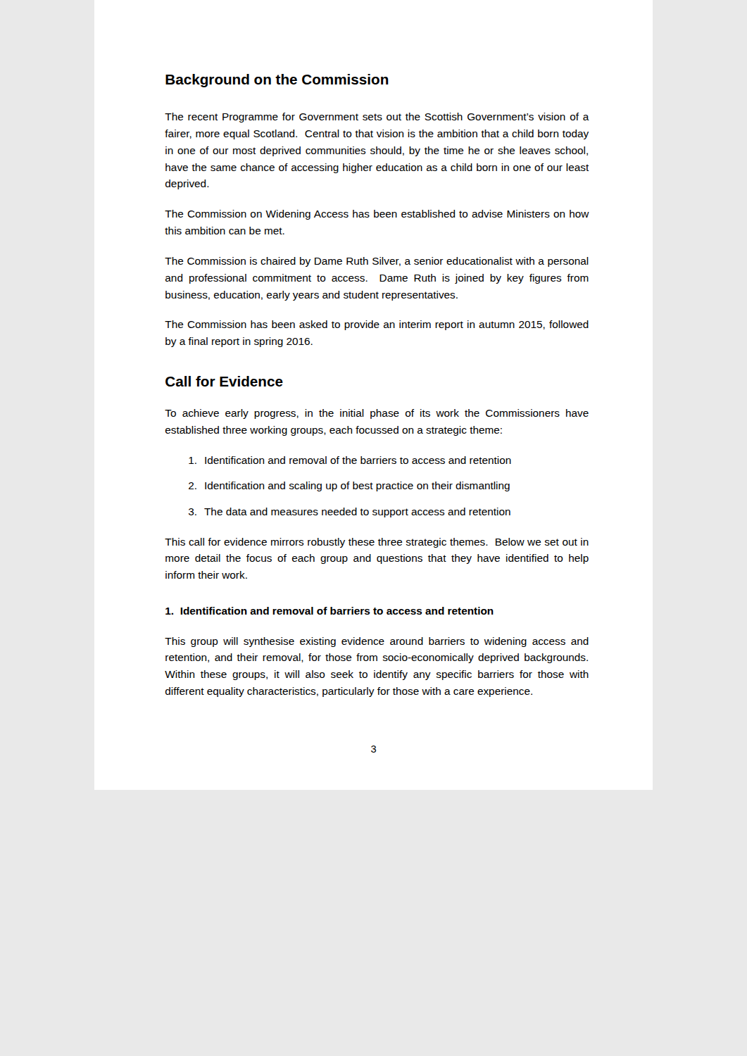Background on the Commission
The recent Programme for Government sets out the Scottish Government’s vision of a fairer, more equal Scotland. Central to that vision is the ambition that a child born today in one of our most deprived communities should, by the time he or she leaves school, have the same chance of accessing higher education as a child born in one of our least deprived.
The Commission on Widening Access has been established to advise Ministers on how this ambition can be met.
The Commission is chaired by Dame Ruth Silver, a senior educationalist with a personal and professional commitment to access. Dame Ruth is joined by key figures from business, education, early years and student representatives.
The Commission has been asked to provide an interim report in autumn 2015, followed by a final report in spring 2016.
Call for Evidence
To achieve early progress, in the initial phase of its work the Commissioners have established three working groups, each focussed on a strategic theme:
Identification and removal of the barriers to access and retention
Identification and scaling up of best practice on their dismantling
The data and measures needed to support access and retention
This call for evidence mirrors robustly these three strategic themes. Below we set out in more detail the focus of each group and questions that they have identified to help inform their work.
1. Identification and removal of barriers to access and retention
This group will synthesise existing evidence around barriers to widening access and retention, and their removal, for those from socio-economically deprived backgrounds. Within these groups, it will also seek to identify any specific barriers for those with different equality characteristics, particularly for those with a care experience.
3